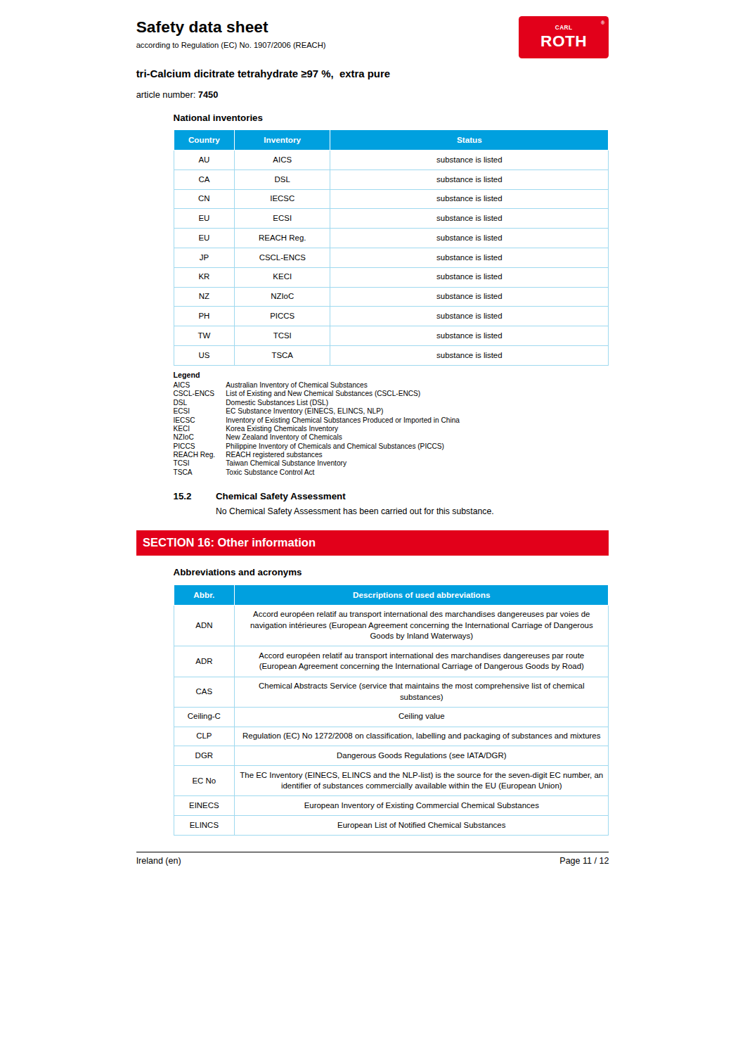®
CARL ROTH
Safety data sheet
according to Regulation (EC) No. 1907/2006 (REACH)
tri-Calcium dicitrate tetrahydrate ≥97 %, extra pure
article number: 7450
National inventories
| Country | Inventory | Status |
| --- | --- | --- |
| AU | AICS | substance is listed |
| CA | DSL | substance is listed |
| CN | IECSC | substance is listed |
| EU | ECSI | substance is listed |
| EU | REACH Reg. | substance is listed |
| JP | CSCL-ENCS | substance is listed |
| KR | KECI | substance is listed |
| NZ | NZIoC | substance is listed |
| PH | PICCS | substance is listed |
| TW | TCSI | substance is listed |
| US | TSCA | substance is listed |
Legend
| AICS | Australian Inventory of Chemical Substances |
| CSCL-ENCS | List of Existing and New Chemical Substances (CSCL-ENCS) |
| DSL | Domestic Substances List (DSL) |
| ECSI | EC Substance Inventory (EINECS, ELINCS, NLP) |
| IECSC | Inventory of Existing Chemical Substances Produced or Imported in China |
| KECI | Korea Existing Chemicals Inventory |
| NZIoC | New Zealand Inventory of Chemicals |
| PICCS | Philippine Inventory of Chemicals and Chemical Substances (PICCS) |
| REACH Reg. | REACH registered substances |
| TCSI | Taiwan Chemical Substance Inventory |
| TSCA | Toxic Substance Control Act |
15.2
Chemical Safety Assessment
No Chemical Safety Assessment has been carried out for this substance.
SECTION 16: Other information
Abbreviations and acronyms
| Abbr. | Descriptions of used abbreviations |
| --- | --- |
| ADN | Accord européen relatif au transport international des marchandises dangereuses par voies de navigation intérieures (European Agreement concerning the International Carriage of Dangerous Goods by Inland Waterways) |
| ADR | Accord européen relatif au transport international des marchandises dangereuses par route (European Agreement concerning the International Carriage of Dangerous Goods by Road) |
| CAS | Chemical Abstracts Service (service that maintains the most comprehensive list of chemical substances) |
| Ceiling-C | Ceiling value |
| CLP | Regulation (EC) No 1272/2008 on classification, labelling and packaging of substances and mixtures |
| DGR | Dangerous Goods Regulations (see IATA/DGR) |
| EC No | The EC Inventory (EINECS, ELINCS and the NLP-list) is the source for the seven-digit EC number, an identifier of substances commercially available within the EU (European Union) |
| EINECS | European Inventory of Existing Commercial Chemical Substances |
| ELINCS | European List of Notified Chemical Substances |
Ireland (en) Page 11 / 12